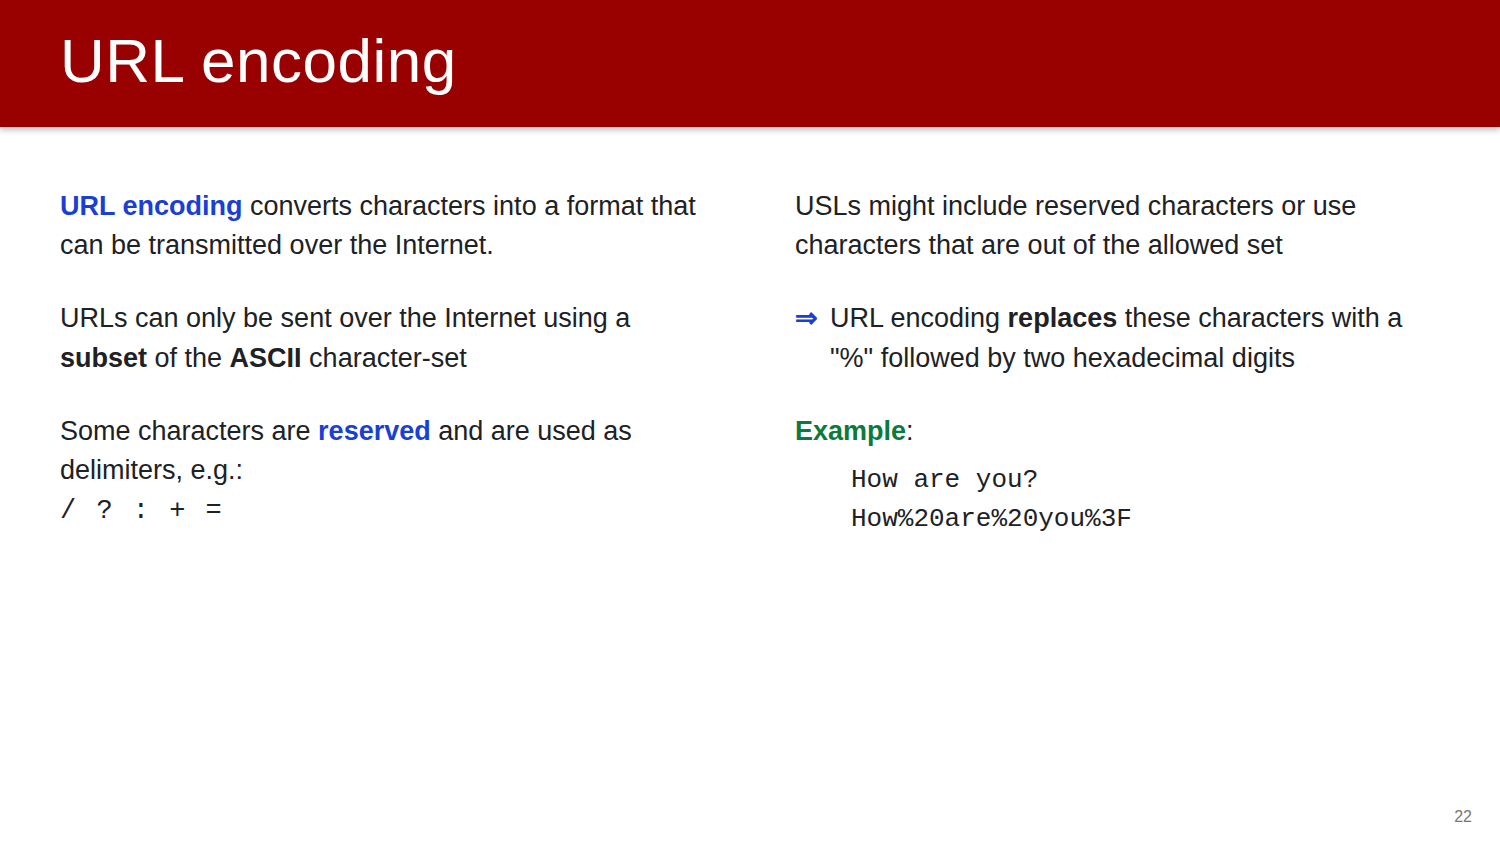URL encoding
URL encoding converts characters into a format that can be transmitted over the Internet.
URLs can only be sent over the Internet using a subset of the ASCII character-set
Some characters are reserved and are used as delimiters, e.g.:
/ ? : + =
USLs might include reserved characters or use characters that are out of the allowed set
⇒ URL encoding replaces these characters with a "%" followed by two hexadecimal digits
Example:
How are you?
How%20are%20you%3F
22